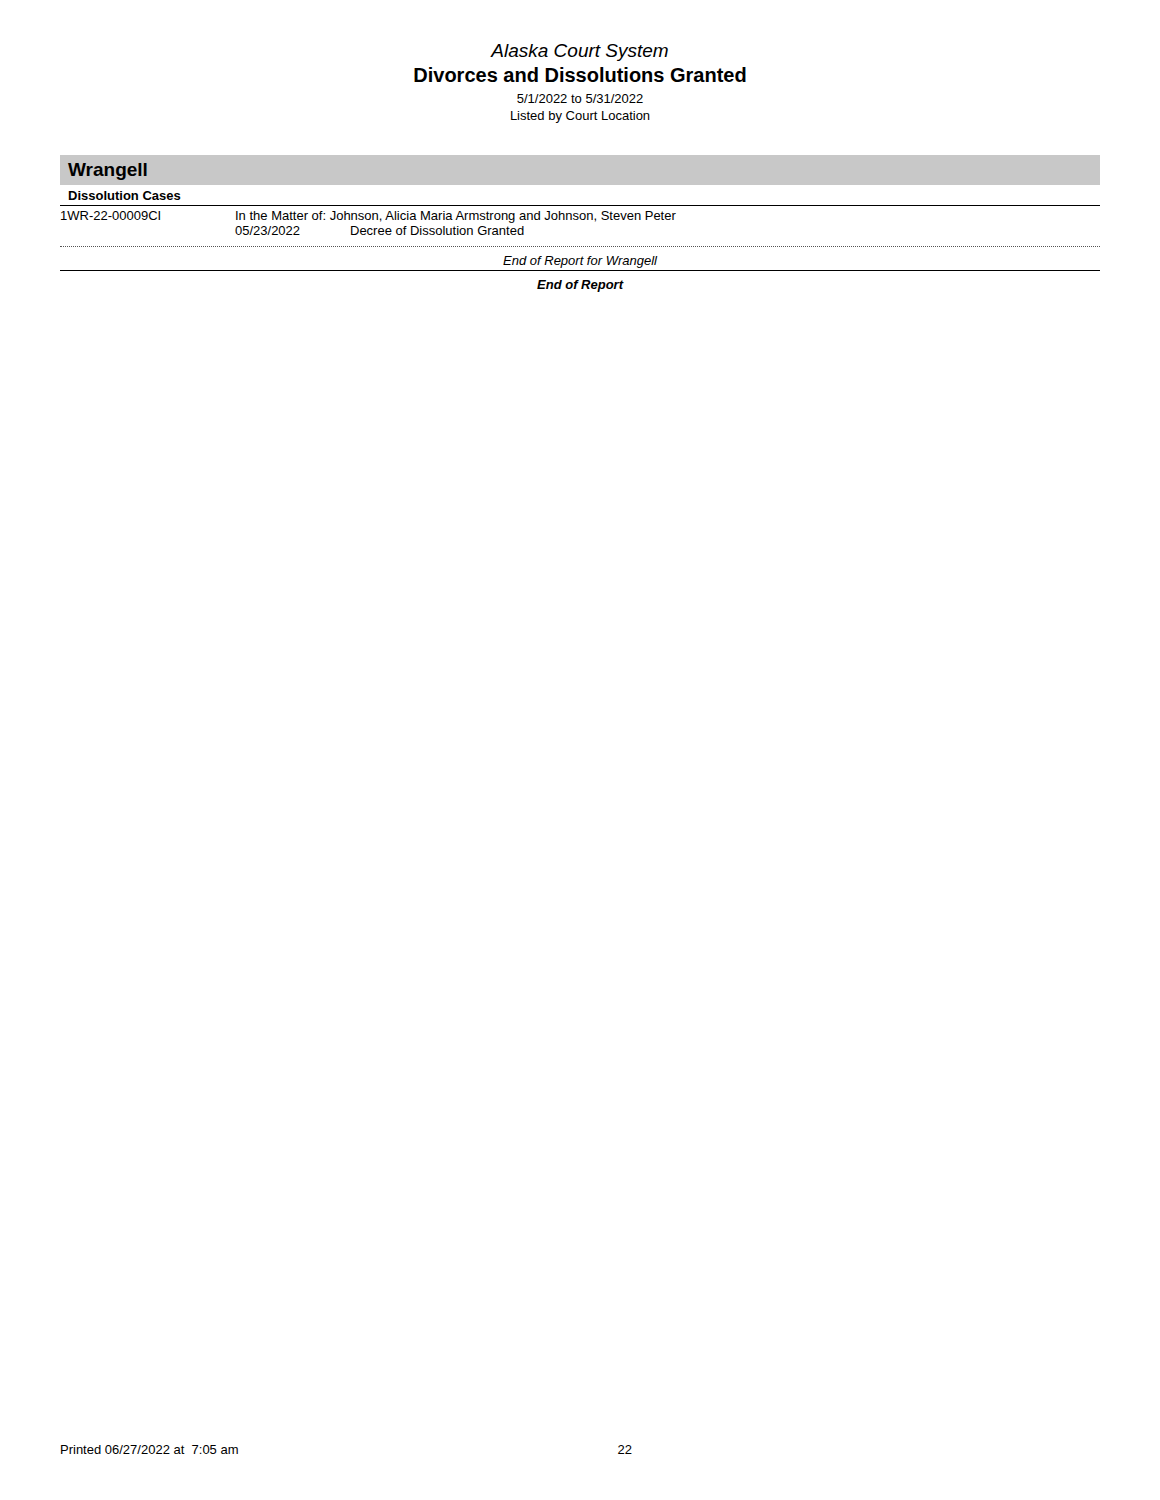Alaska Court System
Divorces and Dissolutions Granted
5/1/2022 to 5/31/2022
Listed by Court Location
Wrangell
Dissolution Cases
| 1WR-22-00009CI | In the Matter of: Johnson, Alicia Maria Armstrong and Johnson, Steven Peter 05/23/2022 Decree of Dissolution Granted |
End of Report for Wrangell
End of Report
Printed 06/27/2022 at 7:05 am 22